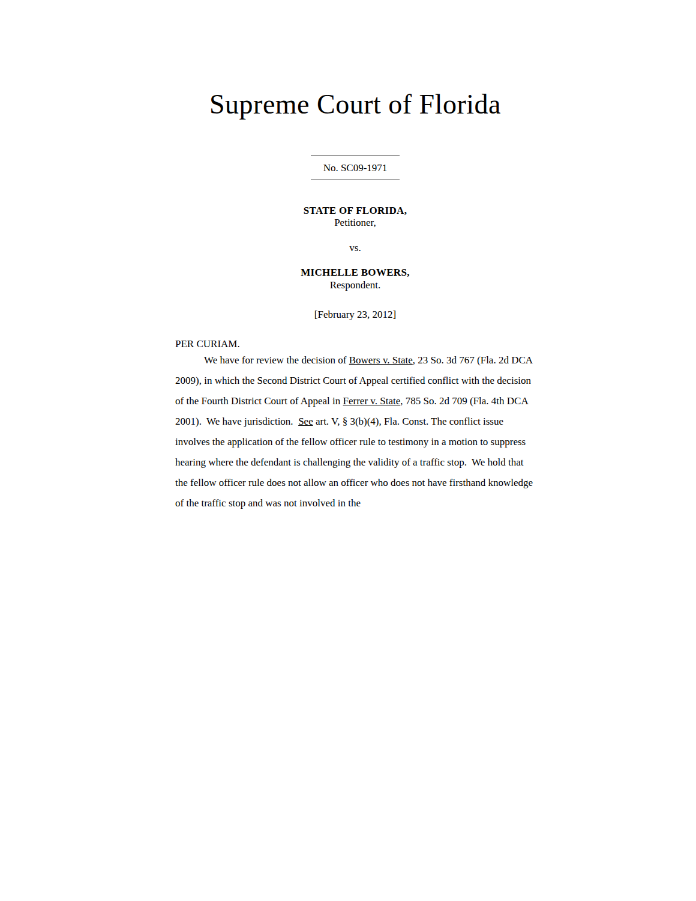Supreme Court of Florida
No. SC09-1971
STATE OF FLORIDA,
Petitioner,
vs.
MICHELLE BOWERS,
Respondent.
[February 23, 2012]
PER CURIAM.
We have for review the decision of Bowers v. State, 23 So. 3d 767 (Fla. 2d DCA 2009), in which the Second District Court of Appeal certified conflict with the decision of the Fourth District Court of Appeal in Ferrer v. State, 785 So. 2d 709 (Fla. 4th DCA 2001). We have jurisdiction. See art. V, § 3(b)(4), Fla. Const. The conflict issue involves the application of the fellow officer rule to testimony in a motion to suppress hearing where the defendant is challenging the validity of a traffic stop. We hold that the fellow officer rule does not allow an officer who does not have firsthand knowledge of the traffic stop and was not involved in the